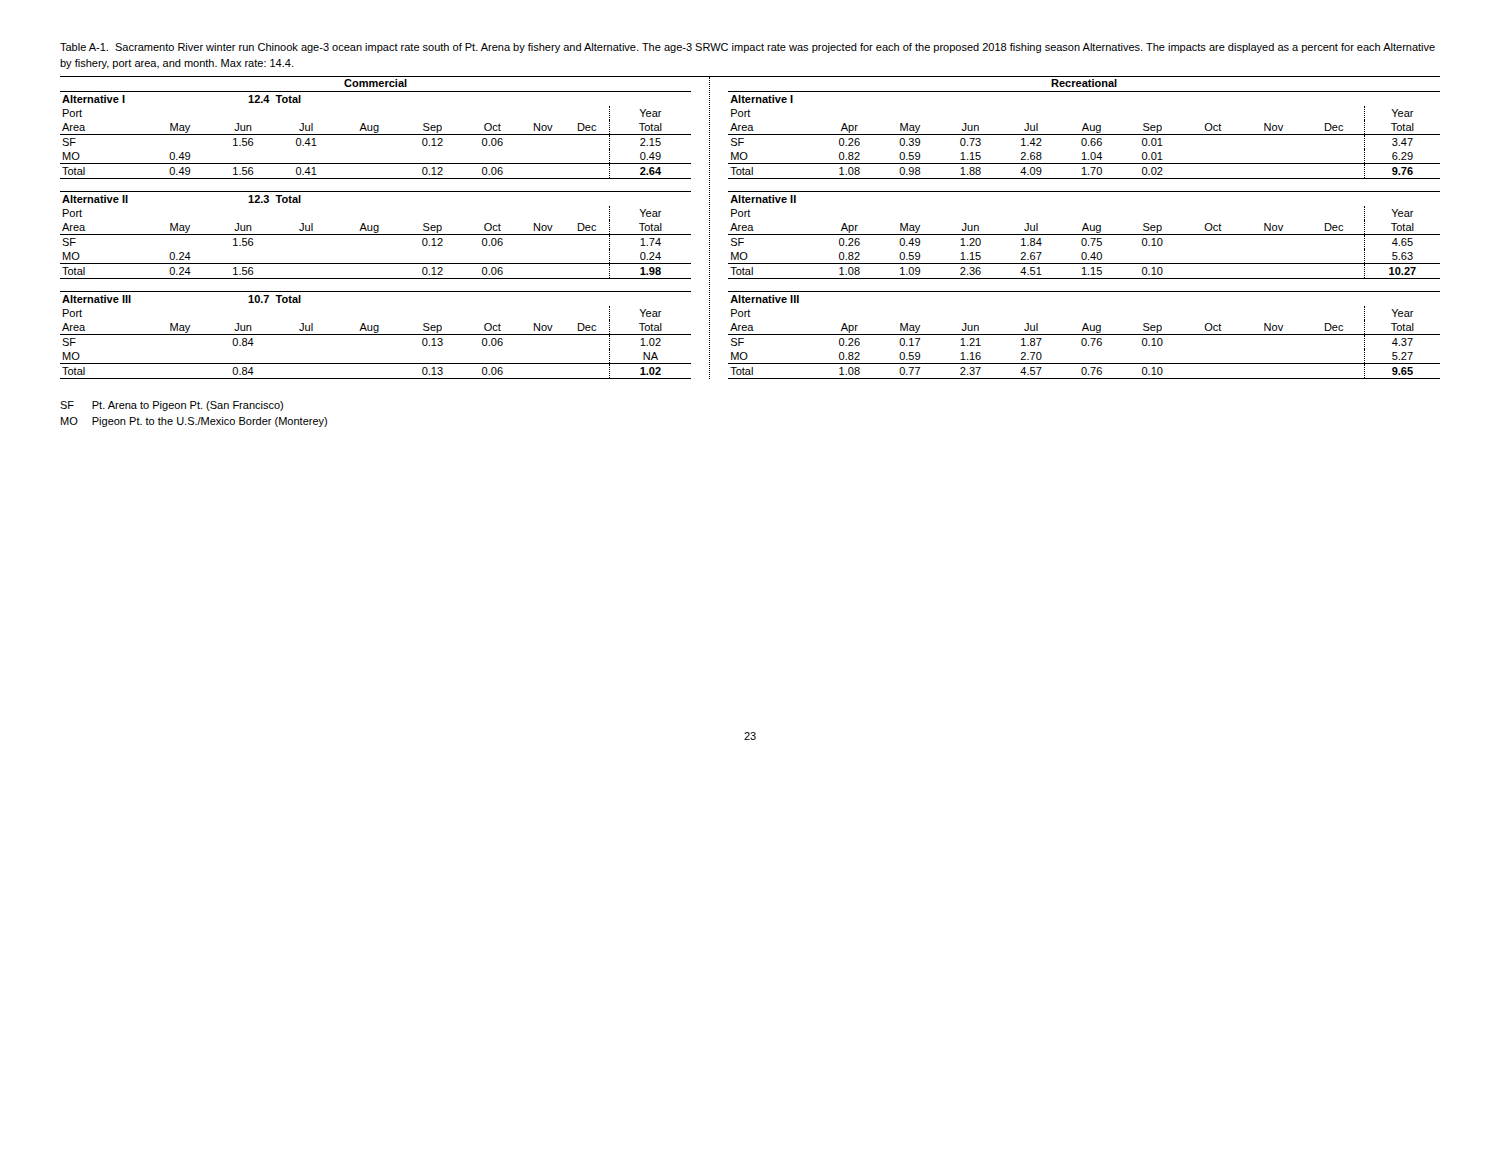Table A-1. Sacramento River winter run Chinook age-3 ocean impact rate south of Pt. Arena by fishery and Alternative. The age-3 SRWC impact rate was projected for each of the proposed 2018 fishing season Alternatives. The impacts are displayed as a percent for each Alternative by fishery, port area, and month. Max rate: 14.4.
| Commercial / Alternative I / 12.4 Total / / / Port / / / / / / / / / Year / / Area / May / Jun / Jul / Aug / Sep / Oct / Nov / Dec / Total / / SF / / 1.56 / 0.41 / / 0.12 / 0.06 / / / 2.15 / / MO / 0.49 / / / / / / / / 0.49 / / Total / 0.49 / 1.56 / 0.41 / / 0.12 / 0.06 / / / 2.64 / / Alternative II / 12.3 Total / / / Port / / / / / / / / / Year / / Area / May / Jun / Jul / Aug / Sep / Oct / Nov / Dec / Total / / SF / / 1.56 / / / 0.12 / 0.06 / / / 1.74 / / MO / 0.24 / / / / / / / / 0.24 / / Total / 0.24 / 1.56 / / / 0.12 / 0.06 / / / 1.98 / / Alternative III / 10.7 Total / / / Port / / / / / / / / / Year / / Area / May / Jun / Jul / Aug / Sep / Oct / Nov / Dec / Total / / SF / / 0.84 / / / 0.13 / 0.06 / / / 1.02 / / MO / / / / / / / / / NA / / Total / / 0.84 / / / 0.13 / 0.06 / / / 1.02 / | Recreational / Alternative I / / / Port / / / / / / / / / / Year / / Area / Apr / May / Jun / Jul / Aug / Sep / Oct / Nov / Dec / Total / / SF / 0.26 / 0.39 / 0.73 / 1.42 / 0.66 / 0.01 / / / / 3.47 / / MO / 0.82 / 0.59 / 1.15 / 2.68 / 1.04 / 0.01 / / / / 6.29 / / Total / 1.08 / 0.98 / 1.88 / 4.09 / 1.70 / 0.02 / / / / 9.76 / / Alternative II / / / Port / / / / / / / / / / Year / / Area / Apr / May / Jun / Jul / Aug / Sep / Oct / Nov / Dec / Total / / SF / 0.26 / 0.49 / 1.20 / 1.84 / 0.75 / 0.10 / / / / 4.65 / / MO / 0.82 / 0.59 / 1.15 / 2.67 / 0.40 / / / / / 5.63 / / Total / 1.08 / 1.09 / 2.36 / 4.51 / 1.15 / 0.10 / / / / 10.27 / / Alternative III / / / Port / / / / / / / / / / Year / / Area / Apr / May / Jun / Jul / Aug / Sep / Oct / Nov / Dec / Total / / SF / 0.26 / 0.17 / 1.21 / 1.87 / 0.76 / 0.10 / / / / 4.37 / / MO / 0.82 / 0.59 / 1.16 / 2.70 / / / / / / 5.27 / / Total / 1.08 / 0.77 / 2.37 / 4.57 / 0.76 / 0.10 / / / / 9.65 / |
| SF | Pt. Arena to Pigeon Pt. (San Francisco) |
| MO | Pigeon Pt. to the U.S./Mexico Border (Monterey) |
23